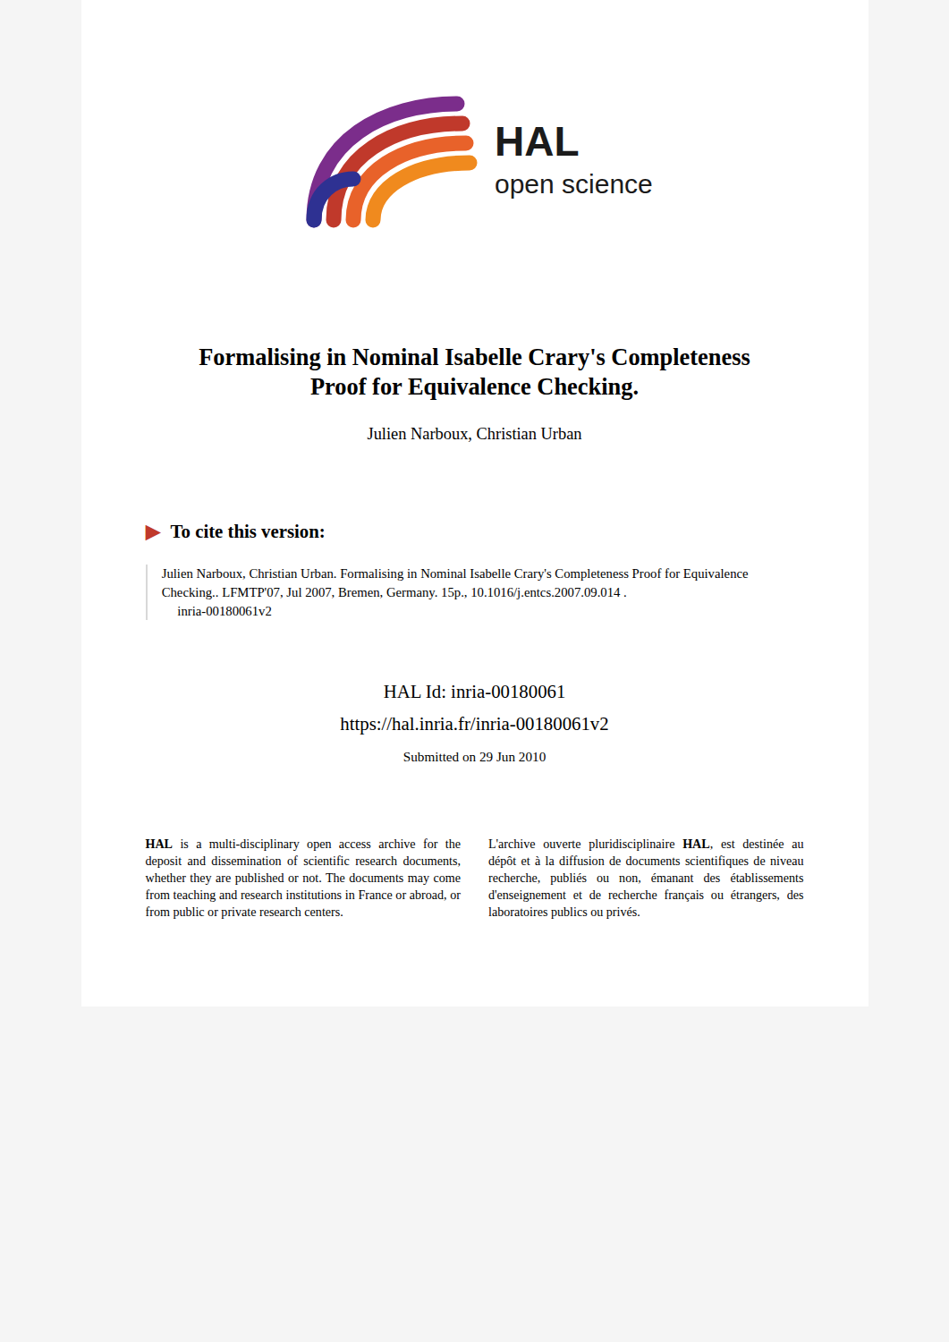HAL open science HAL open science
Formalising in Nominal Isabelle Crary's Completeness
Proof for Equivalence Checking.
Julien Narboux, Christian Urban
▶ To cite this version:
Julien Narboux, Christian Urban. Formalising in Nominal Isabelle Crary's Completeness Proof for Equivalence Checking.. LFMTP'07, Jul 2007, Bremen, Germany. 15p., 10.1016/j.entcs.2007.09.014 .
inria-00180061v2
HAL Id: inria-00180061
https://hal.inria.fr/inria-00180061v2
Submitted on 29 Jun 2010
HAL is a multi-disciplinary open access archive for the deposit and dissemination of scientific research documents, whether they are published or not. The documents may come from teaching and research institutions in France or abroad, or from public or private research centers.
L'archive ouverte pluridisciplinaire HAL, est destinée au dépôt et à la diffusion de documents scientifiques de niveau recherche, publiés ou non, émanant des établissements d'enseignement et de recherche français ou étrangers, des laboratoires publics ou privés.